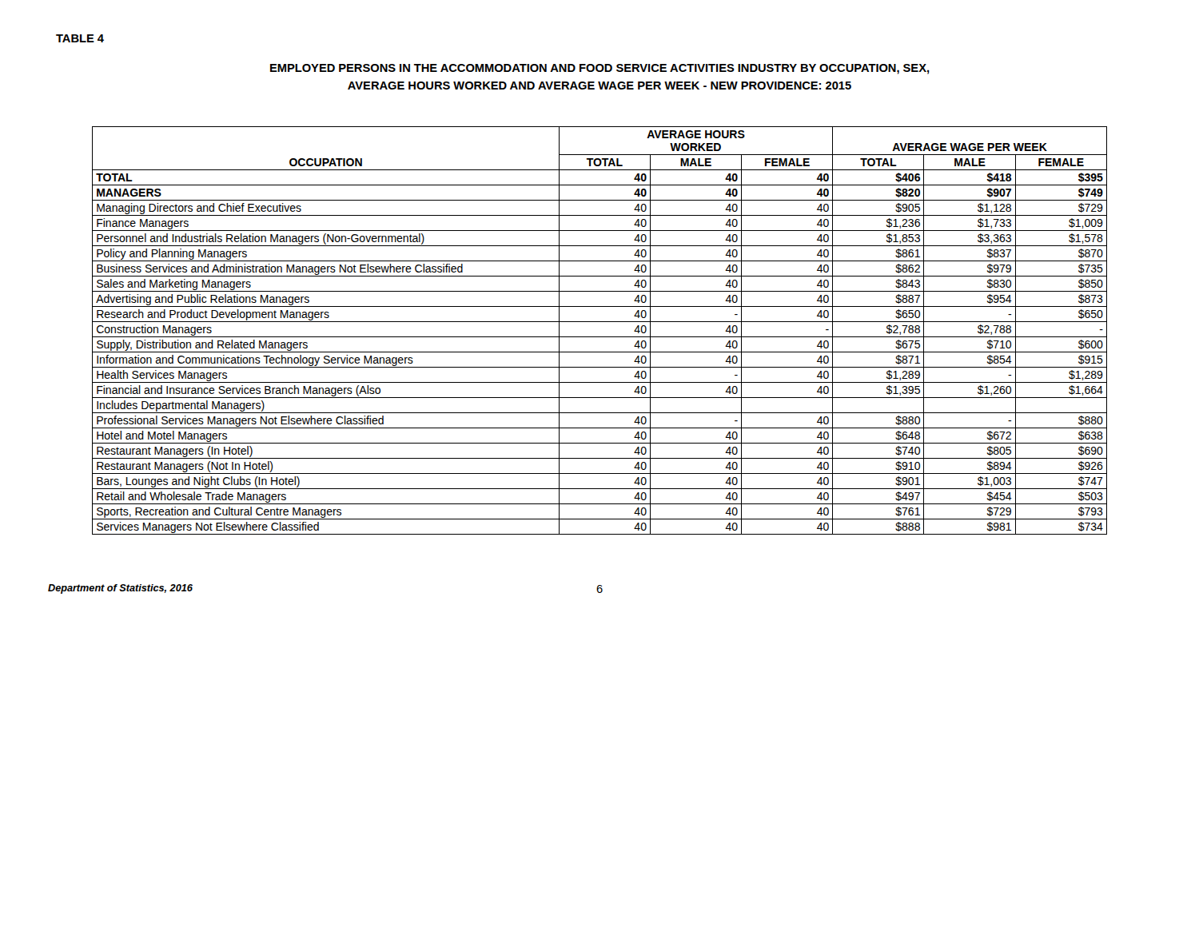TABLE 4
EMPLOYED PERSONS IN THE ACCOMMODATION AND FOOD SERVICE ACTIVITIES INDUSTRY BY OCCUPATION, SEX,
AVERAGE HOURS WORKED AND AVERAGE WAGE PER WEEK - NEW PROVIDENCE: 2015
| OCCUPATION | AVERAGE HOURS WORKED | AVERAGE WAGE PER WEEK |
| --- | --- | --- |
| TOTAL | MALE | FEMALE | TOTAL | MALE | FEMALE |
| TOTAL | 40 | 40 | 40 | $406 | $418 | $395 |
| MANAGERS | 40 | 40 | 40 | $820 | $907 | $749 |
| Managing Directors and Chief Executives | 40 | 40 | 40 | $905 | $1,128 | $729 |
| Finance Managers | 40 | 40 | 40 | $1,236 | $1,733 | $1,009 |
| Personnel and Industrials Relation Managers (Non-Governmental) | 40 | 40 | 40 | $1,853 | $3,363 | $1,578 |
| Policy and Planning Managers | 40 | 40 | 40 | $861 | $837 | $870 |
| Business Services and Administration Managers Not Elsewhere Classified | 40 | 40 | 40 | $862 | $979 | $735 |
| Sales and Marketing Managers | 40 | 40 | 40 | $843 | $830 | $850 |
| Advertising and Public Relations Managers | 40 | 40 | 40 | $887 | $954 | $873 |
| Research and Product Development Managers | 40 | - | 40 | $650 | - | $650 |
| Construction Managers | 40 | 40 | - | $2,788 | $2,788 | - |
| Supply, Distribution and Related Managers | 40 | 40 | 40 | $675 | $710 | $600 |
| Information and Communications Technology Service Managers | 40 | 40 | 40 | $871 | $854 | $915 |
| Health Services Managers | 40 | - | 40 | $1,289 | - | $1,289 |
| Financial and Insurance Services Branch Managers (Also | 40 | 40 | 40 | $1,395 | $1,260 | $1,664 |
| Includes Departmental Managers) | | | | | | |
| Professional Services Managers Not Elsewhere Classified | 40 | - | 40 | $880 | - | $880 |
| Hotel and Motel Managers | 40 | 40 | 40 | $648 | $672 | $638 |
| Restaurant Managers (In Hotel) | 40 | 40 | 40 | $740 | $805 | $690 |
| Restaurant Managers (Not In Hotel) | 40 | 40 | 40 | $910 | $894 | $926 |
| Bars, Lounges and Night Clubs (In Hotel) | 40 | 40 | 40 | $901 | $1,003 | $747 |
| Retail and Wholesale Trade Managers | 40 | 40 | 40 | $497 | $454 | $503 |
| Sports, Recreation and Cultural Centre Managers | 40 | 40 | 40 | $761 | $729 | $793 |
| Services Managers Not Elsewhere Classified | 40 | 40 | 40 | $888 | $981 | $734 |
Department of Statistics, 2016
6